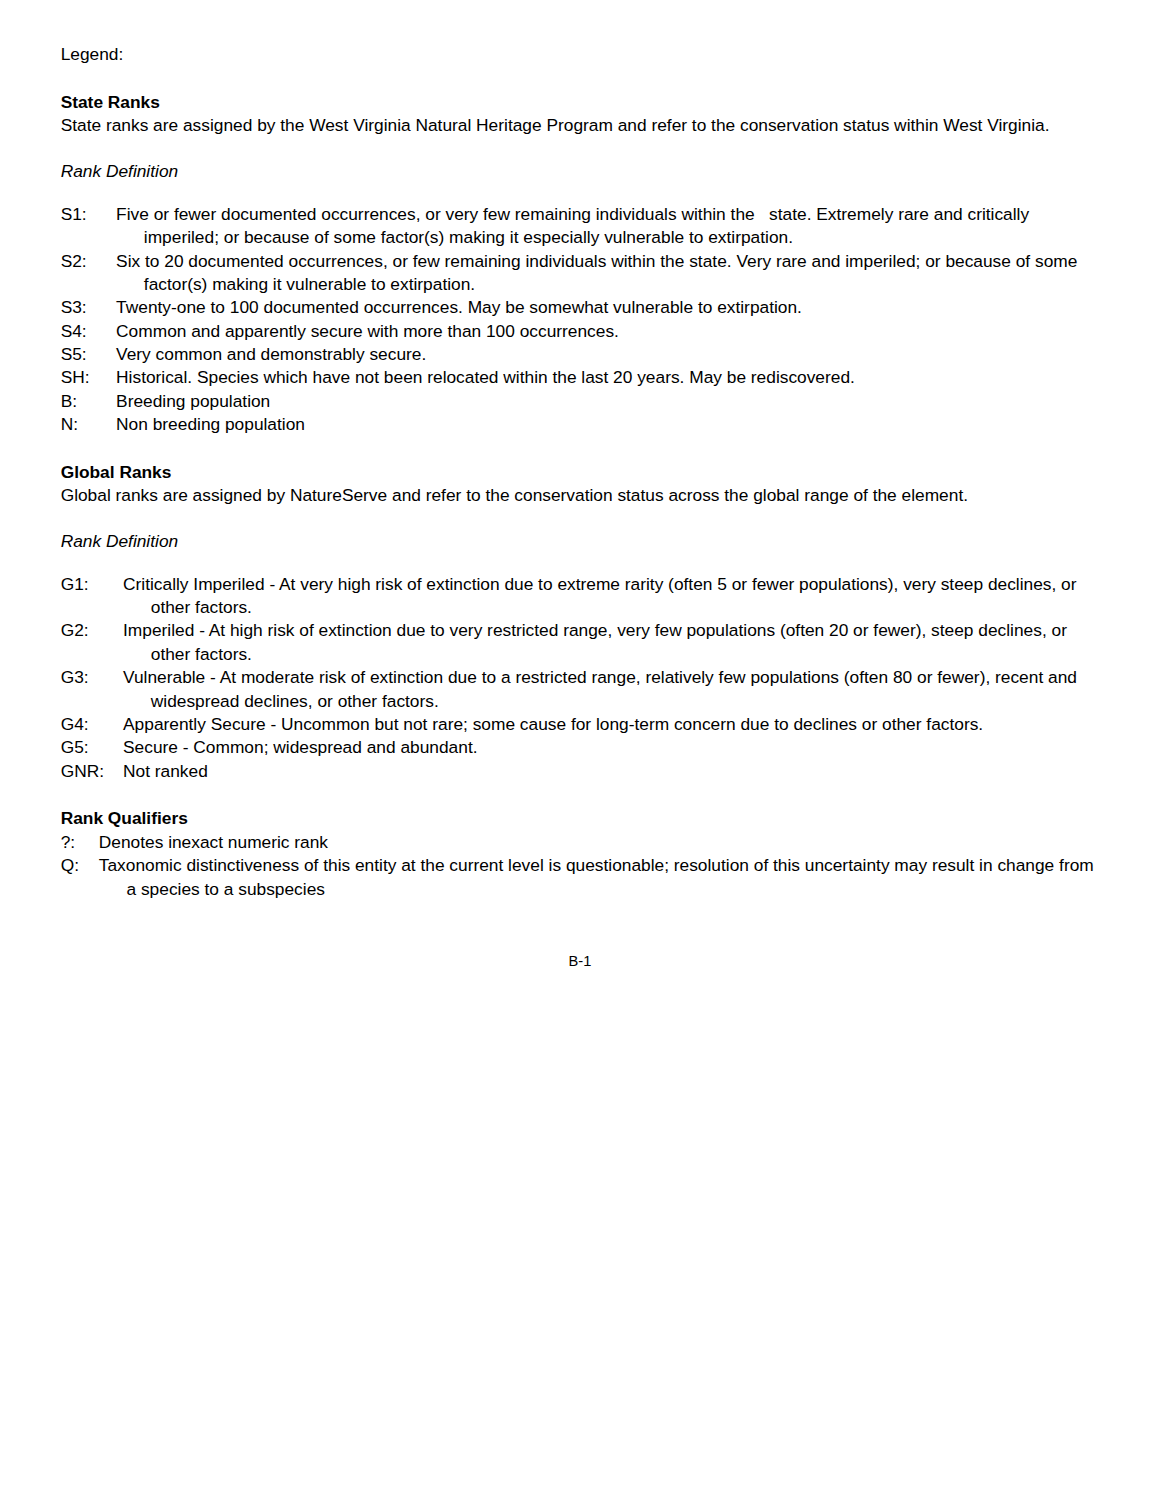Legend:
State Ranks
State ranks are assigned by the West Virginia Natural Heritage Program and refer to the conservation status within West Virginia.
Rank Definition
S1:
Five or fewer documented occurrences, or very few remaining individuals within the state. Extremely rare and critically imperiled; or because of some factor(s) making it especially vulnerable to extirpation.
S2:
Six to 20 documented occurrences, or few remaining individuals within the state. Very rare and imperiled; or because of some factor(s) making it vulnerable to extirpation.
S3:
Twenty-one to 100 documented occurrences. May be somewhat vulnerable to extirpation.
S4:
Common and apparently secure with more than 100 occurrences.
S5:
Very common and demonstrably secure.
SH:
Historical. Species which have not been relocated within the last 20 years. May be rediscovered.
B:
Breeding population
N:
Non breeding population
Global Ranks
Global ranks are assigned by NatureServe and refer to the conservation status across the global range of the element.
Rank Definition
G1:
Critically Imperiled - At very high risk of extinction due to extreme rarity (often 5 or fewer populations), very steep declines, or other factors.
G2:
Imperiled - At high risk of extinction due to very restricted range, very few populations (often 20 or fewer), steep declines, or other factors.
G3:
Vulnerable - At moderate risk of extinction due to a restricted range, relatively few populations (often 80 or fewer), recent and widespread declines, or other factors.
G4:
Apparently Secure - Uncommon but not rare; some cause for long-term concern due to declines or other factors.
G5:
Secure - Common; widespread and abundant.
GNR:
Not ranked
Rank Qualifiers
?:
Denotes inexact numeric rank
Q:
Taxonomic distinctiveness of this entity at the current level is questionable; resolution of this uncertainty may result in change from a species to a subspecies
B-1